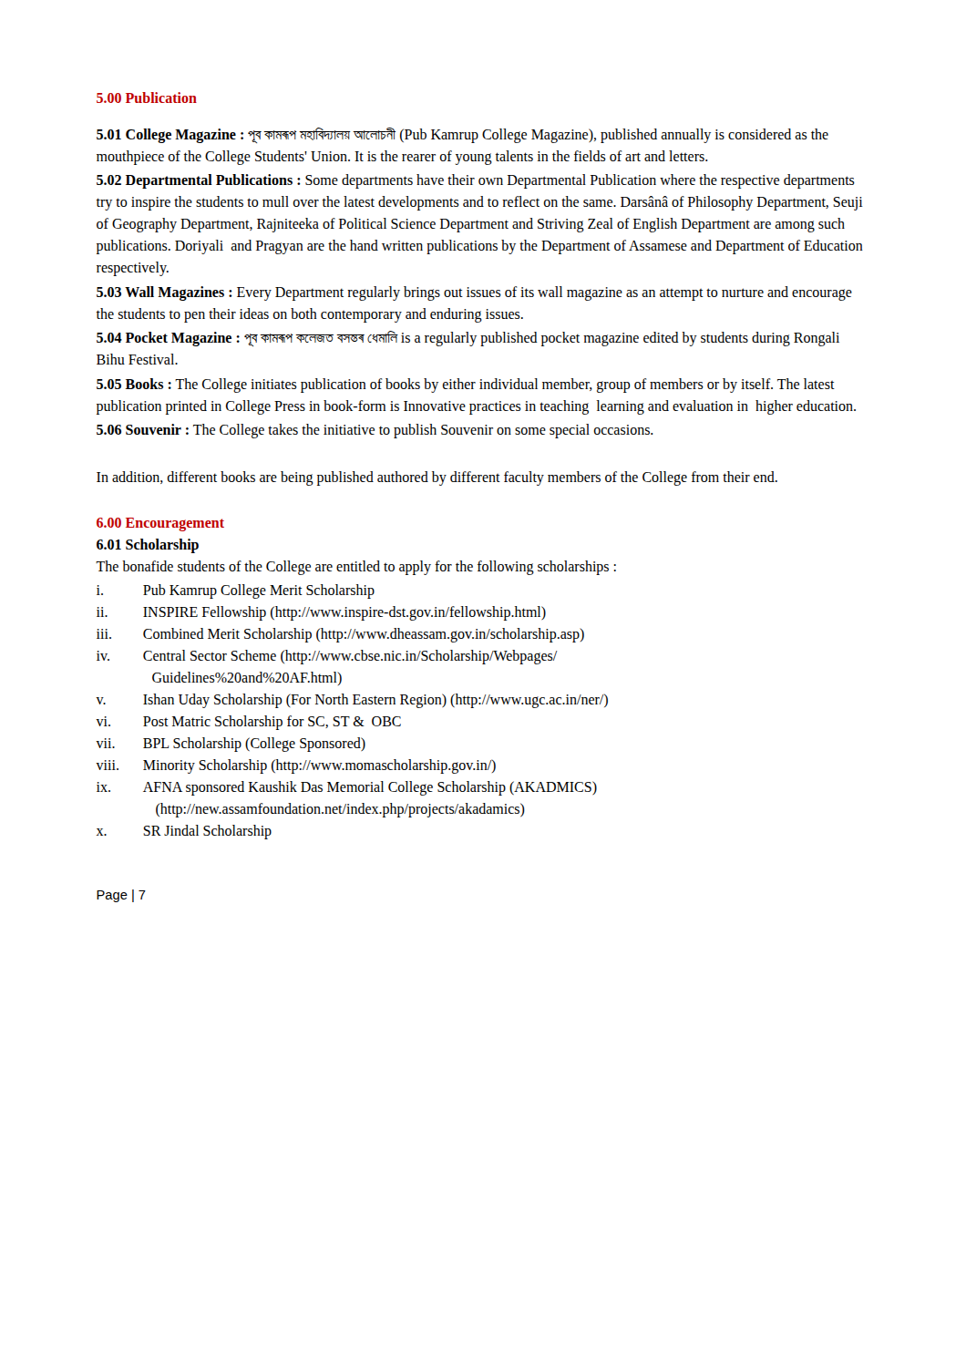5.00 Publication
5.01 College Magazine : পূব কামৰূপ মহাবিদ্যালয় আলোচনী (Pub Kamrup College Magazine), published annually is considered as the mouthpiece of the College Students' Union. It is the rearer of young talents in the fields of art and letters.
5.02 Departmental Publications : Some departments have their own Departmental Publication where the respective departments try to inspire the students to mull over the latest developments and to reflect on the same. Darsânâ of Philosophy Department, Seuji of Geography Department, Rajniteeka of Political Science Department and Striving Zeal of English Department are among such publications. Doriyali and Pragyan are the hand written publications by the Department of Assamese and Department of Education respectively.
5.03 Wall Magazines : Every Department regularly brings out issues of its wall magazine as an attempt to nurture and encourage the students to pen their ideas on both contemporary and enduring issues.
5.04 Pocket Magazine : পূব কামৰূপ কলেজত বসন্তৰ ধেমালি is a regularly published pocket magazine edited by students during Rongali Bihu Festival.
5.05 Books : The College initiates publication of books by either individual member, group of members or by itself. The latest publication printed in College Press in book-form is Innovative practices in teaching learning and evaluation in higher education.
5.06 Souvenir : The College takes the initiative to publish Souvenir on some special occasions.
In addition, different books are being published authored by different faculty members of the College from their end.
6.00 Encouragement
6.01 Scholarship
The bonafide students of the College are entitled to apply for the following scholarships :
i. Pub Kamrup College Merit Scholarship
ii. INSPIRE Fellowship (http://www.inspire-dst.gov.in/fellowship.html)
iii. Combined Merit Scholarship (http://www.dheassam.gov.in/scholarship.asp)
iv. Central Sector Scheme (http://www.cbse.nic.in/Scholarship/Webpages/
Guidelines%20and%20AF.html)
v. Ishan Uday Scholarship (For North Eastern Region) (http://www.ugc.ac.in/ner/)
vi. Post Matric Scholarship for SC, ST & OBC
vii. BPL Scholarship (College Sponsored)
viii. Minority Scholarship (http://www.momascholarship.gov.in/)
ix. AFNA sponsored Kaushik Das Memorial College Scholarship (AKADMICS)
(http://new.assamfoundation.net/index.php/projects/akadamics)
x. SR Jindal Scholarship
Page | 7